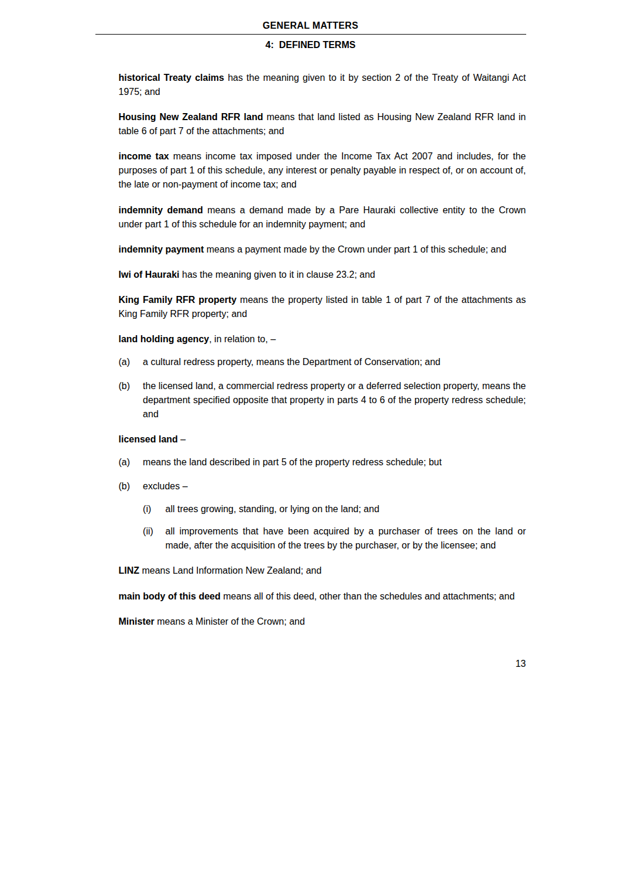GENERAL MATTERS 4: DEFINED TERMS
historical Treaty claims has the meaning given to it by section 2 of the Treaty of Waitangi Act 1975; and
Housing New Zealand RFR land means that land listed as Housing New Zealand RFR land in table 6 of part 7 of the attachments; and
income tax means income tax imposed under the Income Tax Act 2007 and includes, for the purposes of part 1 of this schedule, any interest or penalty payable in respect of, or on account of, the late or non-payment of income tax; and
indemnity demand means a demand made by a Pare Hauraki collective entity to the Crown under part 1 of this schedule for an indemnity payment; and
indemnity payment means a payment made by the Crown under part 1 of this schedule; and
Iwi of Hauraki has the meaning given to it in clause 23.2; and
King Family RFR property means the property listed in table 1 of part 7 of the attachments as King Family RFR property; and
land holding agency, in relation to, –
(a) a cultural redress property, means the Department of Conservation; and
(b) the licensed land, a commercial redress property or a deferred selection property, means the department specified opposite that property in parts 4 to 6 of the property redress schedule; and
licensed land –
(a) means the land described in part 5 of the property redress schedule; but
(b) excludes –
(i) all trees growing, standing, or lying on the land; and
(ii) all improvements that have been acquired by a purchaser of trees on the land or made, after the acquisition of the trees by the purchaser, or by the licensee; and
LINZ means Land Information New Zealand; and
main body of this deed means all of this deed, other than the schedules and attachments; and
Minister means a Minister of the Crown; and
13